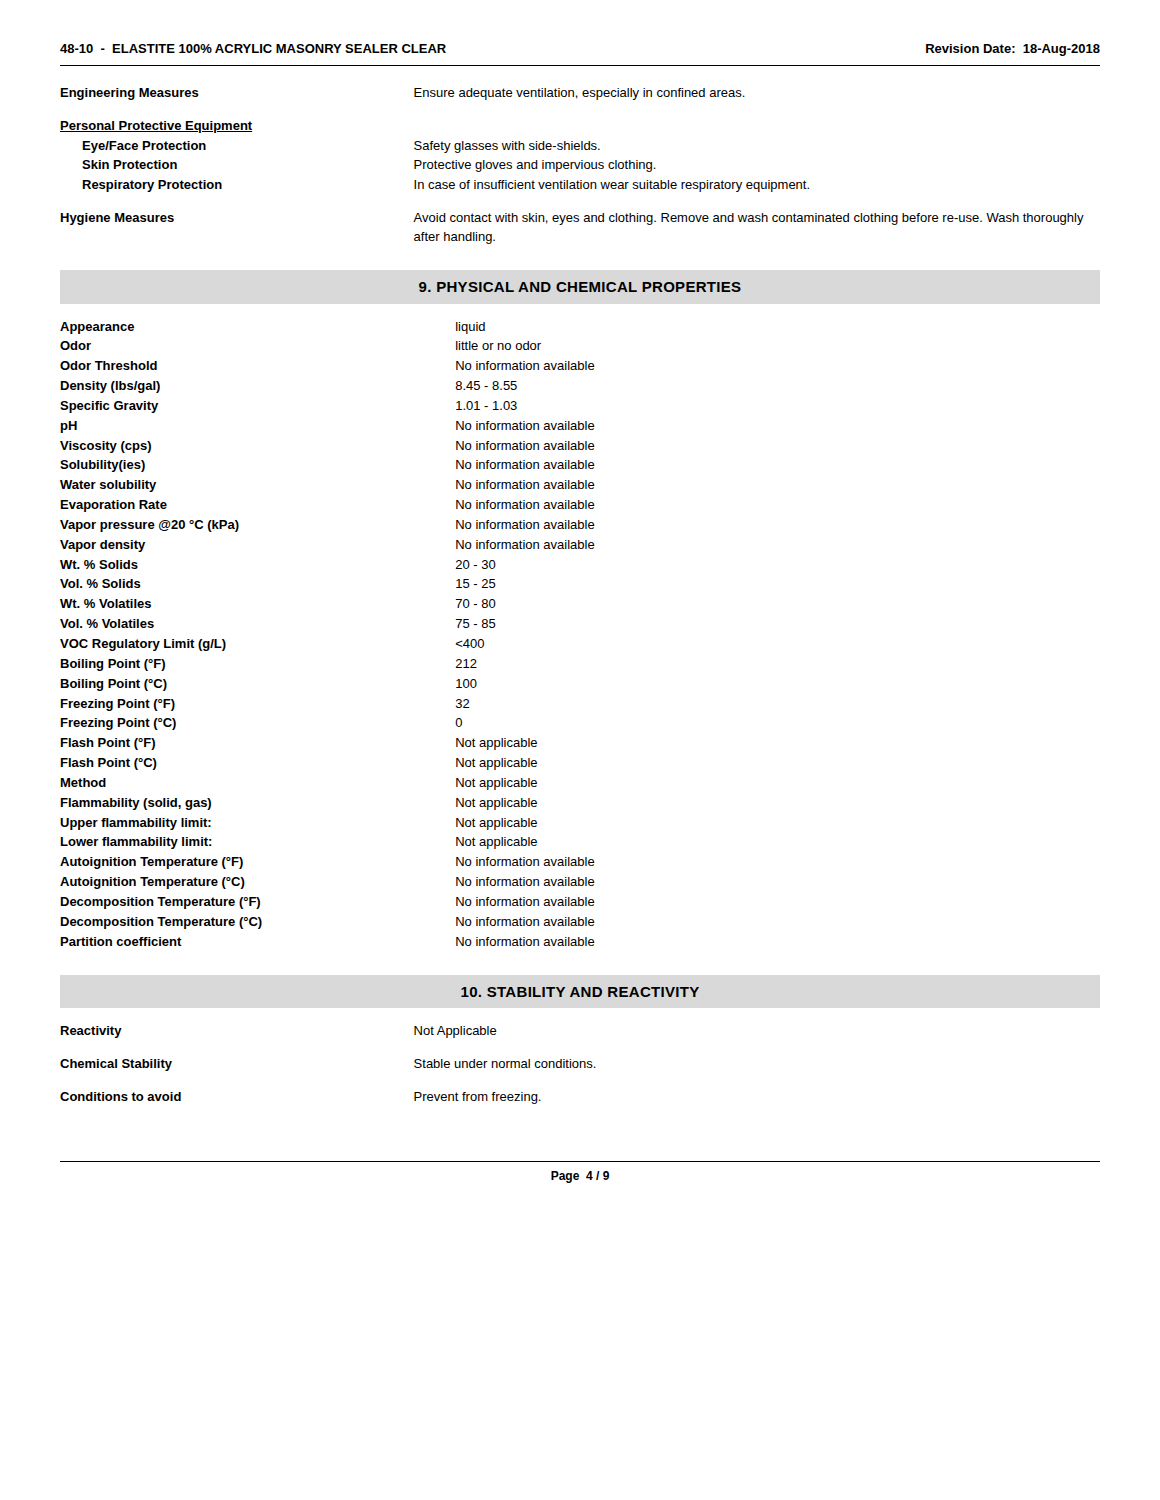48-10 - ELASTITE 100% ACRYLIC MASONRY SEALER CLEAR
Revision Date: 18-Aug-2018
| Engineering Measures | Ensure adequate ventilation, especially in confined areas. |
| Personal Protective Equipment | |
| Eye/Face Protection | Safety glasses with side-shields. |
| Skin Protection | Protective gloves and impervious clothing. |
| Respiratory Protection | In case of insufficient ventilation wear suitable respiratory equipment. |
| Hygiene Measures | Avoid contact with skin, eyes and clothing. Remove and wash contaminated clothing before re-use. Wash thoroughly after handling. |
9. PHYSICAL AND CHEMICAL PROPERTIES
| Appearance | liquid |
| Odor | little or no odor |
| Odor Threshold | No information available |
| Density (lbs/gal) | 8.45 - 8.55 |
| Specific Gravity | 1.01 - 1.03 |
| pH | No information available |
| Viscosity (cps) | No information available |
| Solubility(ies) | No information available |
| Water solubility | No information available |
| Evaporation Rate | No information available |
| Vapor pressure @20 °C (kPa) | No information available |
| Vapor density | No information available |
| Wt. % Solids | 20 - 30 |
| Vol. % Solids | 15 - 25 |
| Wt. % Volatiles | 70 - 80 |
| Vol. % Volatiles | 75 - 85 |
| VOC Regulatory Limit (g/L) | <400 |
| Boiling Point (°F) | 212 |
| Boiling Point (°C) | 100 |
| Freezing Point (°F) | 32 |
| Freezing Point (°C) | 0 |
| Flash Point (°F) | Not applicable |
| Flash Point (°C) | Not applicable |
| Method | Not applicable |
| Flammability (solid, gas) | Not applicable |
| Upper flammability limit: | Not applicable |
| Lower flammability limit: | Not applicable |
| Autoignition Temperature (°F) | No information available |
| Autoignition Temperature (°C) | No information available |
| Decomposition Temperature (°F) | No information available |
| Decomposition Temperature (°C) | No information available |
| Partition coefficient | No information available |
10. STABILITY AND REACTIVITY
| Reactivity | Not Applicable |
| Chemical Stability | Stable under normal conditions. |
| Conditions to avoid | Prevent from freezing. |
Page 4 / 9